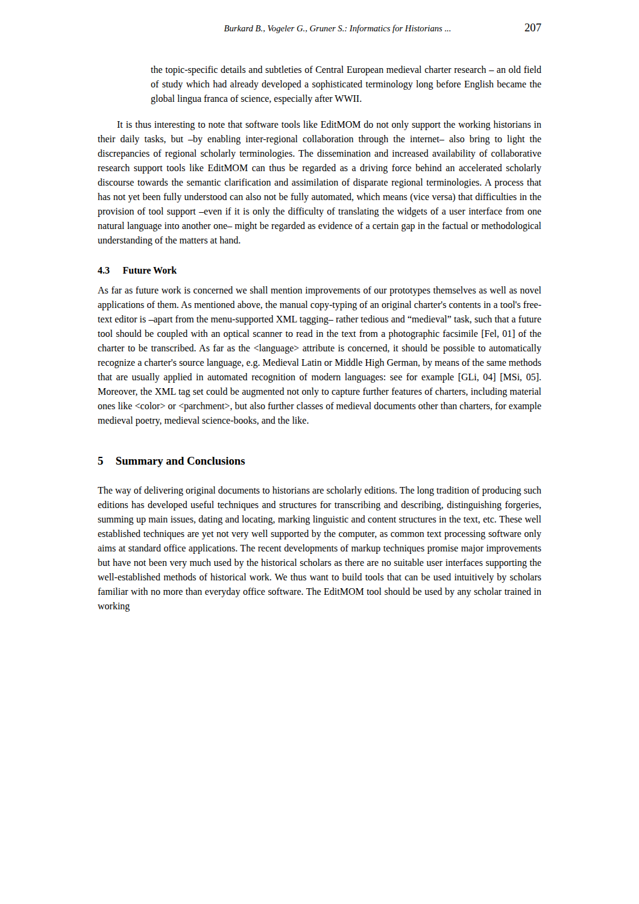Burkard B., Vogeler G., Gruner S.: Informatics for Historians ... 207
the topic-specific details and subtleties of Central European medieval charter research – an old field of study which had already developed a sophisticated terminology long before English became the global lingua franca of science, especially after WWII.
It is thus interesting to note that software tools like EditMOM do not only support the working historians in their daily tasks, but –by enabling inter-regional collaboration through the internet– also bring to light the discrepancies of regional scholarly terminologies. The dissemination and increased availability of collaborative research support tools like EditMOM can thus be regarded as a driving force behind an accelerated scholarly discourse towards the semantic clarification and assimilation of disparate regional terminologies. A process that has not yet been fully understood can also not be fully automated, which means (vice versa) that difficulties in the provision of tool support –even if it is only the difficulty of translating the widgets of a user interface from one natural language into another one– might be regarded as evidence of a certain gap in the factual or methodological understanding of the matters at hand.
4.3 Future Work
As far as future work is concerned we shall mention improvements of our prototypes themselves as well as novel applications of them. As mentioned above, the manual copy-typing of an original charter's contents in a tool's free-text editor is –apart from the menu-supported XML tagging– rather tedious and “medieval” task, such that a future tool should be coupled with an optical scanner to read in the text from a photographic facsimile [Fel, 01] of the charter to be transcribed. As far as the <language> attribute is concerned, it should be possible to automatically recognize a charter's source language, e.g. Medieval Latin or Middle High German, by means of the same methods that are usually applied in automated recognition of modern languages: see for example [GLi, 04] [MSi, 05]. Moreover, the XML tag set could be augmented not only to capture further features of charters, including material ones like <color> or <parchment>, but also further classes of medieval documents other than charters, for example medieval poetry, medieval science-books, and the like.
5 Summary and Conclusions
The way of delivering original documents to historians are scholarly editions. The long tradition of producing such editions has developed useful techniques and structures for transcribing and describing, distinguishing forgeries, summing up main issues, dating and locating, marking linguistic and content structures in the text, etc. These well established techniques are yet not very well supported by the computer, as common text processing software only aims at standard office applications. The recent developments of markup techniques promise major improvements but have not been very much used by the historical scholars as there are no suitable user interfaces supporting the well-established methods of historical work. We thus want to build tools that can be used intuitively by scholars familiar with no more than everyday office software. The EditMOM tool should be used by any scholar trained in working